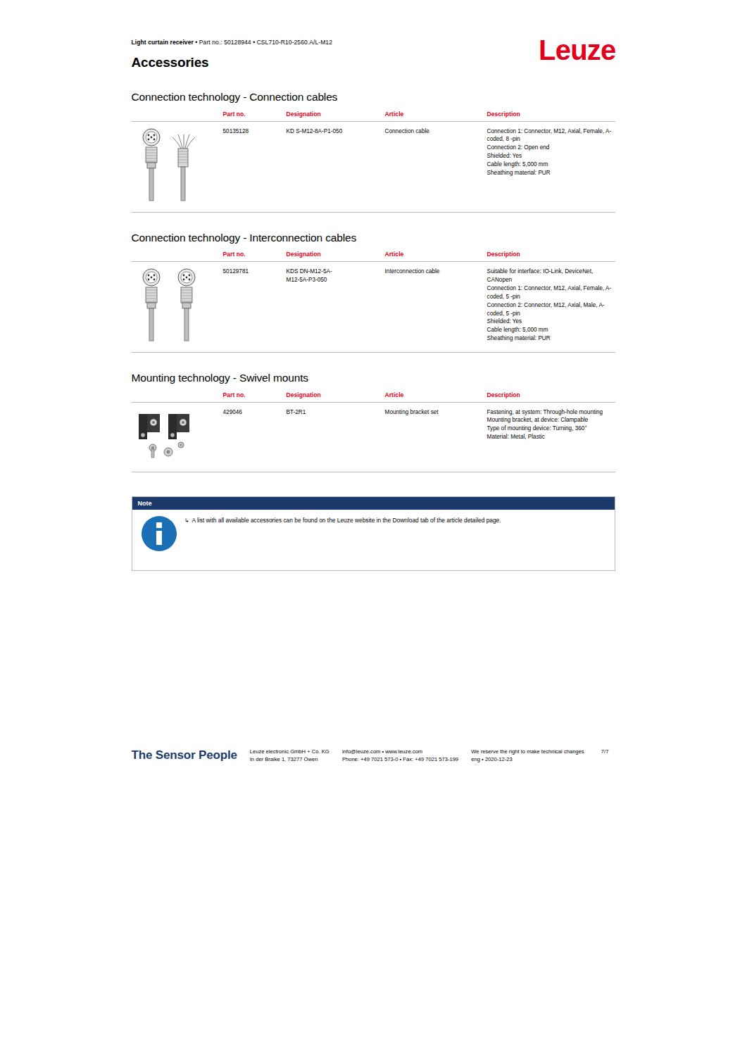Light curtain receiver • Part no.: 50128944 • CSL710-R10-2560.A/L-M12
Accessories
Leuze
Connection technology - Connection cables
| | Part no. | Designation | Article | Description |
| --- | --- | --- | --- | --- |
| | 50135128 | KD S-M12-8A-P1-050 | Connection cable | Connection 1: Connector, M12, Axial, Female, A-coded, 8 -pin Connection 2: Open end Shielded: Yes Cable length: 5,000 mm Sheathing material: PUR |
Connection technology - Interconnection cables
| | Part no. | Designation | Article | Description |
| --- | --- | --- | --- | --- |
| | 50129781 | KDS DN-M12-5A- M12-5A-P3-050 | Interconnection cable | Suitable for interface: IO-Link, DeviceNet, CANopen Connection 1: Connector, M12, Axial, Female, A-coded, 5 -pin Connection 2: Connector, M12, Axial, Male, A-coded, 5 -pin Shielded: Yes Cable length: 5,000 mm Sheathing material: PUR |
Mounting technology - Swivel mounts
| | Part no. | Designation | Article | Description |
| --- | --- | --- | --- | --- |
| | 429046 | BT-2R1 | Mounting bracket set | Fastening, at system: Through-hole mounting Mounting bracket, at device: Clampable Type of mounting device: Turning, 360° Material: Metal, Plastic |
Note
↳A list with all available accessories can be found on the Leuze website in the Download tab of the article detailed page.
The Sensor People
Leuze electronic GmbH + Co. KG
In der Braike 1, 73277 Owen
info@leuze.com • www.leuze.com
Phone: +49 7021 573-0 • Fax: +49 7021 573-199
We reserve the right to make technical changes
eng • 2020-12-23
7/7